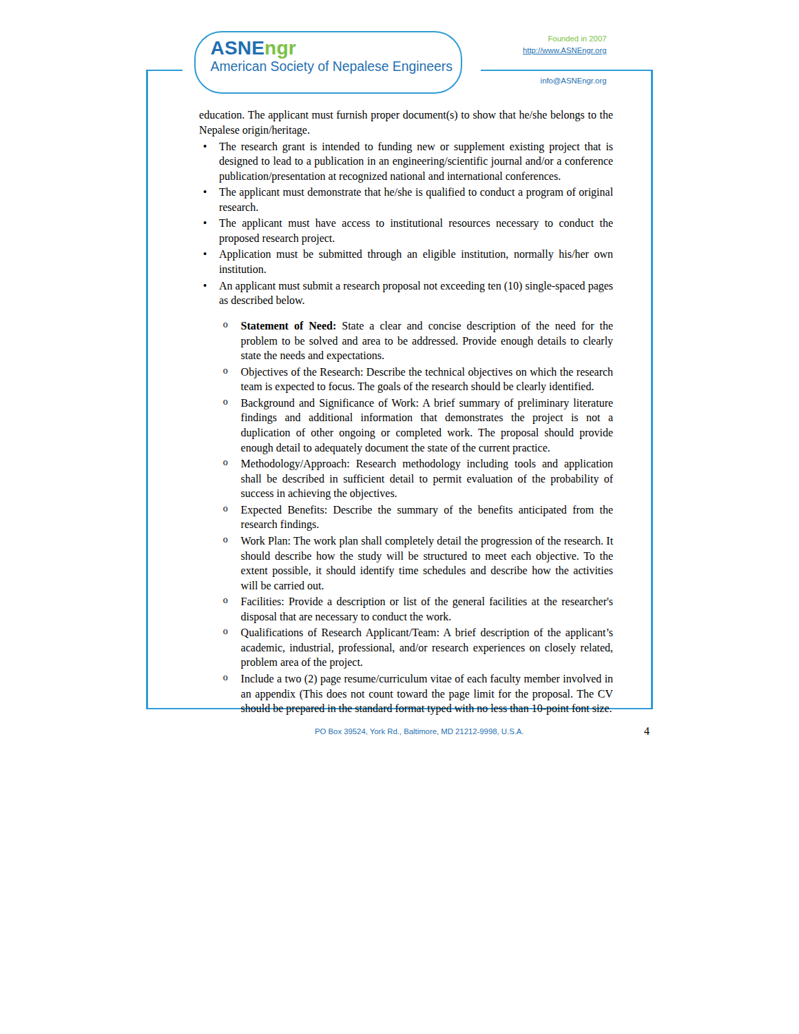ASNE ngr
American Society of Nepalese Engineers
Founded in 2007
http://www.ASNEngr.org
info@ASNEngr.org
education. The applicant must furnish proper document(s) to show that he/she belongs to the Nepalese origin/heritage.
The research grant is intended to funding new or supplement existing project that is designed to lead to a publication in an engineering/scientific journal and/or a conference publication/presentation at recognized national and international conferences.
The applicant must demonstrate that he/she is qualified to conduct a program of original research.
The applicant must have access to institutional resources necessary to conduct the proposed research project.
Application must be submitted through an eligible institution, normally his/her own institution.
An applicant must submit a research proposal not exceeding ten (10) single-spaced pages as described below.
Statement of Need: State a clear and concise description of the need for the problem to be solved and area to be addressed. Provide enough details to clearly state the needs and expectations.
Objectives of the Research: Describe the technical objectives on which the research team is expected to focus. The goals of the research should be clearly identified.
Background and Significance of Work: A brief summary of preliminary literature findings and additional information that demonstrates the project is not a duplication of other ongoing or completed work. The proposal should provide enough detail to adequately document the state of the current practice.
Methodology/Approach: Research methodology including tools and application shall be described in sufficient detail to permit evaluation of the probability of success in achieving the objectives.
Expected Benefits: Describe the summary of the benefits anticipated from the research findings.
Work Plan: The work plan shall completely detail the progression of the research. It should describe how the study will be structured to meet each objective. To the extent possible, it should identify time schedules and describe how the activities will be carried out.
Facilities: Provide a description or list of the general facilities at the researcher's disposal that are necessary to conduct the work.
Qualifications of Research Applicant/Team: A brief description of the applicant’s academic, industrial, professional, and/or research experiences on closely related, problem area of the project.
Include a two (2) page resume/curriculum vitae of each faculty member involved in an appendix (This does not count toward the page limit for the proposal. The CV should be prepared in the standard format typed with no less than 10-point font size.
PO Box 39524, York Rd., Baltimore, MD 21212-9998, U.S.A.
4